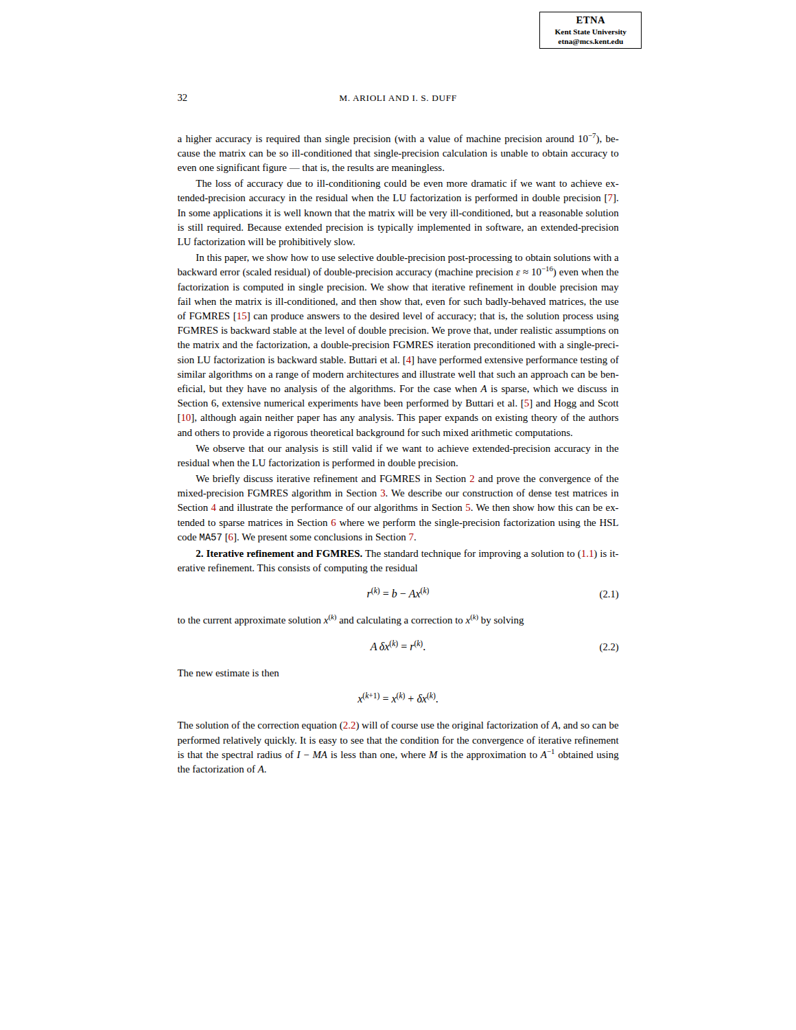ETNA
Kent State University
etna@mcs.kent.edu
32
M. ARIOLI AND I. S. DUFF
a higher accuracy is required than single precision (with a value of machine precision around 10−7), because the matrix can be so ill-conditioned that single-precision calculation is unable to obtain accuracy to even one significant figure — that is, the results are meaningless.
The loss of accuracy due to ill-conditioning could be even more dramatic if we want to achieve extended-precision accuracy in the residual when the LU factorization is performed in double precision [7]. In some applications it is well known that the matrix will be very ill-conditioned, but a reasonable solution is still required. Because extended precision is typically implemented in software, an extended-precision LU factorization will be prohibitively slow.
In this paper, we show how to use selective double-precision post-processing to obtain solutions with a backward error (scaled residual) of double-precision accuracy (machine precision ε ≈ 10−16) even when the factorization is computed in single precision. We show that iterative refinement in double precision may fail when the matrix is ill-conditioned, and then show that, even for such badly-behaved matrices, the use of FGMRES [15] can produce answers to the desired level of accuracy; that is, the solution process using FGMRES is backward stable at the level of double precision. We prove that, under realistic assumptions on the matrix and the factorization, a double-precision FGMRES iteration preconditioned with a single-precision LU factorization is backward stable. Buttari et al. [4] have performed extensive performance testing of similar algorithms on a range of modern architectures and illustrate well that such an approach can be beneficial, but they have no analysis of the algorithms. For the case when A is sparse, which we discuss in Section 6, extensive numerical experiments have been performed by Buttari et al. [5] and Hogg and Scott [10], although again neither paper has any analysis. This paper expands on existing theory of the authors and others to provide a rigorous theoretical background for such mixed arithmetic computations.
We observe that our analysis is still valid if we want to achieve extended-precision accuracy in the residual when the LU factorization is performed in double precision.
We briefly discuss iterative refinement and FGMRES in Section 2 and prove the convergence of the mixed-precision FGMRES algorithm in Section 3. We describe our construction of dense test matrices in Section 4 and illustrate the performance of our algorithms in Section 5. We then show how this can be extended to sparse matrices in Section 6 where we perform the single-precision factorization using the HSL code MA57 [6]. We present some conclusions in Section 7.
2. Iterative refinement and FGMRES. The standard technique for improving a solution to (1.1) is iterative refinement. This consists of computing the residual
r(k) = b − Ax(k) (2.1)
to the current approximate solution x(k) and calculating a correction to x(k) by solving
A δx(k) = r(k). (2.2)
The new estimate is then
x(k+1) = x(k) + δx(k).
The solution of the correction equation (2.2) will of course use the original factorization of A, and so can be performed relatively quickly. It is easy to see that the condition for the convergence of iterative refinement is that the spectral radius of I − MA is less than one, where M is the approximation to A−1 obtained using the factorization of A.